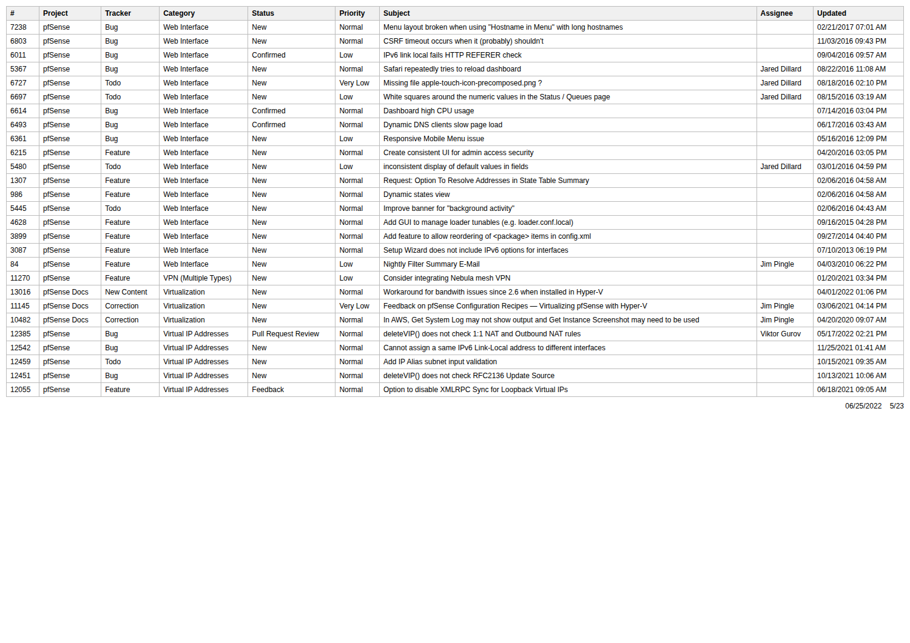| # | Project | Tracker | Category | Status | Priority | Subject | Assignee | Updated |
| --- | --- | --- | --- | --- | --- | --- | --- | --- |
| 7238 | pfSense | Bug | Web Interface | New | Normal | Menu layout broken when using "Hostname in Menu" with long hostnames | | 02/21/2017 07:01 AM |
| 6803 | pfSense | Bug | Web Interface | New | Normal | CSRF timeout occurs when it (probably) shouldn't | | 11/03/2016 09:43 PM |
| 6011 | pfSense | Bug | Web Interface | Confirmed | Low | IPv6 link local fails HTTP REFERER check | | 09/04/2016 09:57 AM |
| 5367 | pfSense | Bug | Web Interface | New | Normal | Safari repeatedly tries to reload dashboard | Jared Dillard | 08/22/2016 11:08 AM |
| 6727 | pfSense | Todo | Web Interface | New | Very Low | Missing file apple-touch-icon-precomposed.png ? | Jared Dillard | 08/18/2016 02:10 PM |
| 6697 | pfSense | Todo | Web Interface | New | Low | White squares around the numeric values in the Status / Queues page | Jared Dillard | 08/15/2016 03:19 AM |
| 6614 | pfSense | Bug | Web Interface | Confirmed | Normal | Dashboard high CPU usage | | 07/14/2016 03:04 PM |
| 6493 | pfSense | Bug | Web Interface | Confirmed | Normal | Dynamic DNS clients slow page load | | 06/17/2016 03:43 AM |
| 6361 | pfSense | Bug | Web Interface | New | Low | Responsive Mobile Menu issue | | 05/16/2016 12:09 PM |
| 6215 | pfSense | Feature | Web Interface | New | Normal | Create consistent UI for admin access security | | 04/20/2016 03:05 PM |
| 5480 | pfSense | Todo | Web Interface | New | Low | inconsistent display of default values in fields | Jared Dillard | 03/01/2016 04:59 PM |
| 1307 | pfSense | Feature | Web Interface | New | Normal | Request: Option To Resolve Addresses in State Table Summary | | 02/06/2016 04:58 AM |
| 986 | pfSense | Feature | Web Interface | New | Normal | Dynamic states view | | 02/06/2016 04:58 AM |
| 5445 | pfSense | Todo | Web Interface | New | Normal | Improve banner for "background activity" | | 02/06/2016 04:43 AM |
| 4628 | pfSense | Feature | Web Interface | New | Normal | Add GUI to manage loader tunables (e.g. loader.conf.local) | | 09/16/2015 04:28 PM |
| 3899 | pfSense | Feature | Web Interface | New | Normal | Add feature to allow reordering of <package> items in config.xml | | 09/27/2014 04:40 PM |
| 3087 | pfSense | Feature | Web Interface | New | Normal | Setup Wizard does not include IPv6 options for interfaces | | 07/10/2013 06:19 PM |
| 84 | pfSense | Feature | Web Interface | New | Low | Nightly Filter Summary E-Mail | Jim Pingle | 04/03/2010 06:22 PM |
| 11270 | pfSense | Feature | VPN (Multiple Types) | New | Low | Consider integrating Nebula mesh VPN | | 01/20/2021 03:34 PM |
| 13016 | pfSense Docs | New Content | Virtualization | New | Normal | Workaround for bandwith issues since 2.6 when installed in Hyper-V | | 04/01/2022 01:06 PM |
| 11145 | pfSense Docs | Correction | Virtualization | New | Very Low | Feedback on pfSense Configuration Recipes — Virtualizing pfSense with Hyper-V | Jim Pingle | 03/06/2021 04:14 PM |
| 10482 | pfSense Docs | Correction | Virtualization | New | Normal | In AWS, Get System Log may not show output and Get Instance Screenshot may need to be used | Jim Pingle | 04/20/2020 09:07 AM |
| 12385 | pfSense | Bug | Virtual IP Addresses | Pull Request Review | Normal | deleteVIP() does not check 1:1 NAT and Outbound NAT rules | Viktor Gurov | 05/17/2022 02:21 PM |
| 12542 | pfSense | Bug | Virtual IP Addresses | New | Normal | Cannot assign a same IPv6 Link-Local address to different interfaces | | 11/25/2021 01:41 AM |
| 12459 | pfSense | Todo | Virtual IP Addresses | New | Normal | Add IP Alias subnet input validation | | 10/15/2021 09:35 AM |
| 12451 | pfSense | Bug | Virtual IP Addresses | New | Normal | deleteVIP() does not check RFC2136 Update Source | | 10/13/2021 10:06 AM |
| 12055 | pfSense | Feature | Virtual IP Addresses | Feedback | Normal | Option to disable XMLRPC Sync for Loopback Virtual IPs | | 06/18/2021 09:05 AM |
06/25/2022 5/23